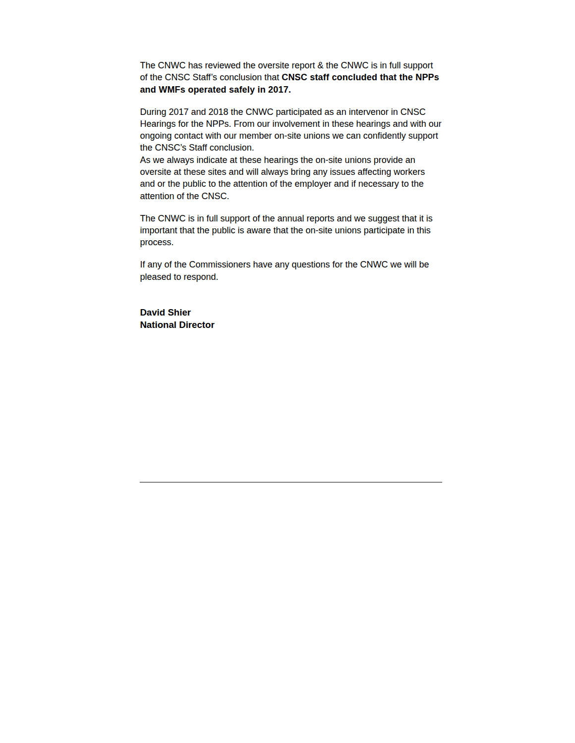The CNWC has reviewed the oversite report & the CNWC is in full support of the CNSC Staff’s conclusion that CNSC staff concluded that the NPPs and WMFs operated safely in 2017.
During 2017 and 2018 the CNWC participated as an intervenor in CNSC Hearings for the NPPs. From our involvement in these hearings and with our ongoing contact with our member on-site unions we can confidently support the CNSC’s Staff conclusion.
As we always indicate at these hearings the on-site unions provide an oversite at these sites and will always bring any issues affecting workers and or the public to the attention of the employer and if necessary to the attention of the CNSC.
The CNWC is in full support of the annual reports and we suggest that it is important that the public is aware that the on-site unions participate in this process.
If any of the Commissioners have any questions for the CNWC we will be pleased to respond.
David Shier
National Director